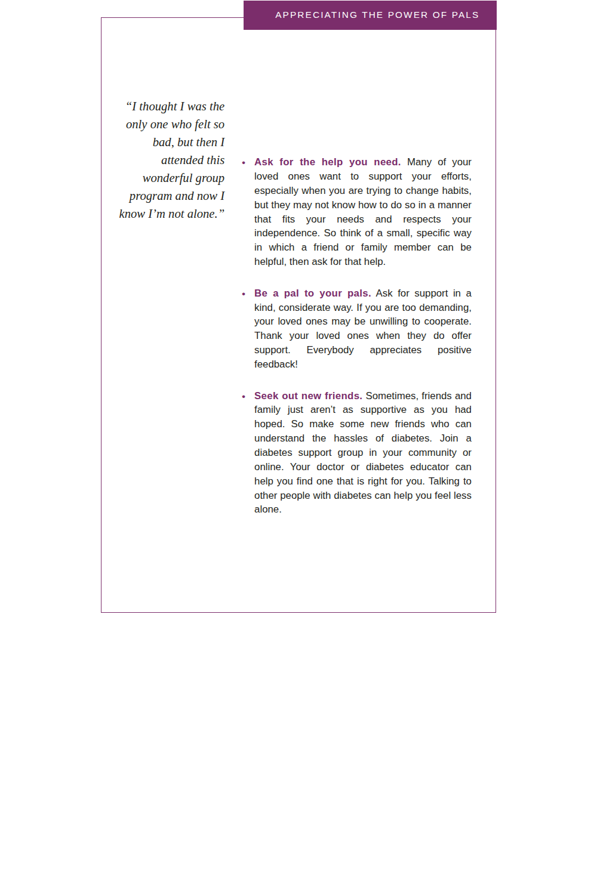Appreciating the Power of Pals
“I thought I was the only one who felt so bad, but then I attended this wonderful group program and now I know I’m not alone.”
Ask for the help you need. Many of your loved ones want to support your efforts, especially when you are trying to change habits, but they may not know how to do so in a manner that fits your needs and respects your independence. So think of a small, specific way in which a friend or family member can be helpful, then ask for that help.
Be a pal to your pals. Ask for support in a kind, considerate way. If you are too demanding, your loved ones may be unwilling to cooperate. Thank your loved ones when they do offer support. Everybody appreciates positive feedback!
Seek out new friends. Sometimes, friends and family just aren’t as supportive as you had hoped. So make some new friends who can understand the hassles of diabetes. Join a diabetes support group in your community or online. Your doctor or diabetes educator can help you find one that is right for you. Talking to other people with diabetes can help you feel less alone.